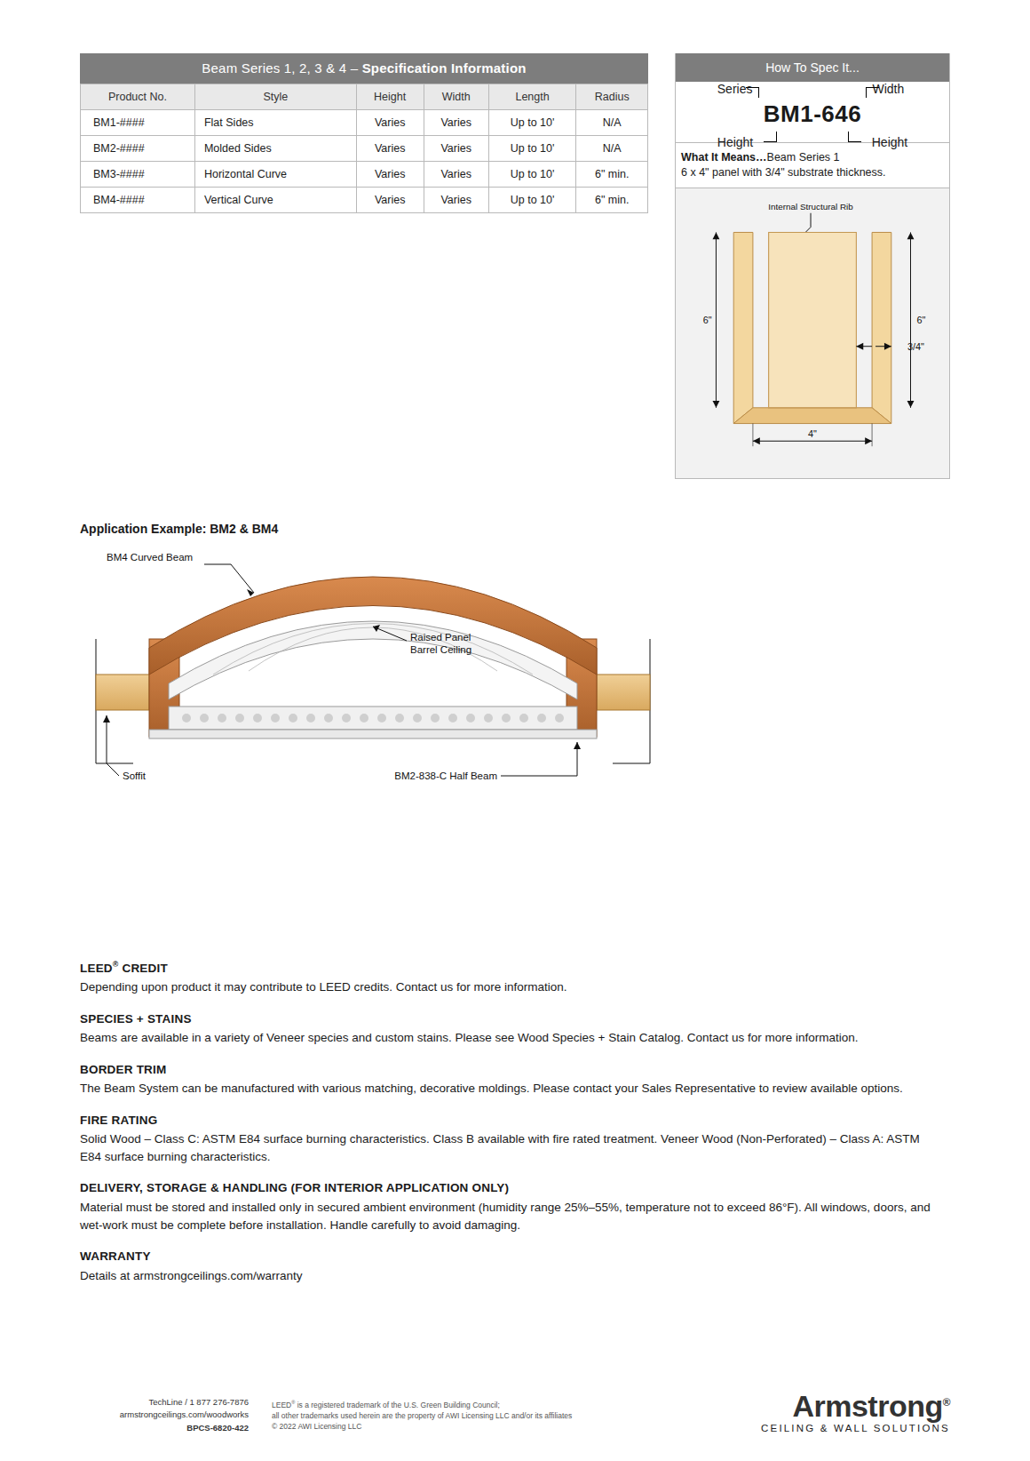Beam Series 1, 2, 3 & 4 – Specification Information
| Product No. | Style | Height | Width | Length | Radius |
| --- | --- | --- | --- | --- | --- |
| BM1-#### | Flat Sides | Varies | Varies | Up to 10' | N/A |
| BM2-#### | Molded Sides | Varies | Varies | Up to 10' | N/A |
| BM3-#### | Horizontal Curve | Varies | Varies | Up to 10' | 6" min. |
| BM4-#### | Vertical Curve | Varies | Varies | Up to 10' | 6" min. |
How To Spec It...
Series Width Height Height BM1-646
What It Means…Beam Series 1
6 x 4" panel with 3/4" substrate thickness.
Internal Structural Rib 6" 6" 3/4" 4"
Application Example: BM2 & BM4
BM4 Curved Beam Raised Panel Barrel Ceiling Soffit BM2-838-C Half Beam
LEED® CREDIT
Depending upon product it may contribute to LEED credits. Contact us for more information.
SPECIES + STAINS
Beams are available in a variety of Veneer species and custom stains. Please see Wood Species + Stain Catalog. Contact us for more information.
BORDER TRIM
The Beam System can be manufactured with various matching, decorative moldings. Please contact your Sales Representative to review available options.
FIRE RATING
Solid Wood – Class C: ASTM E84 surface burning characteristics. Class B available with fire rated treatment. Veneer Wood (Non-Perforated) – Class A: ASTM E84 surface burning characteristics.
DELIVERY, STORAGE & HANDLING (FOR INTERIOR APPLICATION ONLY)
Material must be stored and installed only in secured ambient environment (humidity range 25%–55%, temperature not to exceed 86°F). All windows, doors, and wet-work must be complete before installation. Handle carefully to avoid damaging.
WARRANTY
Details at armstrongceilings.com/warranty
TechLine / 1 877 276-7876
armstrongceilings.com/woodworks
BPCS-6820-422
LEED® is a registered trademark of the U.S. Green Building Council;
all other trademarks used herein are the property of AWI Licensing LLC and/or its affiliates
© 2022 AWI Licensing LLC
Armstrong®
CEILING & WALL SOLUTIONS